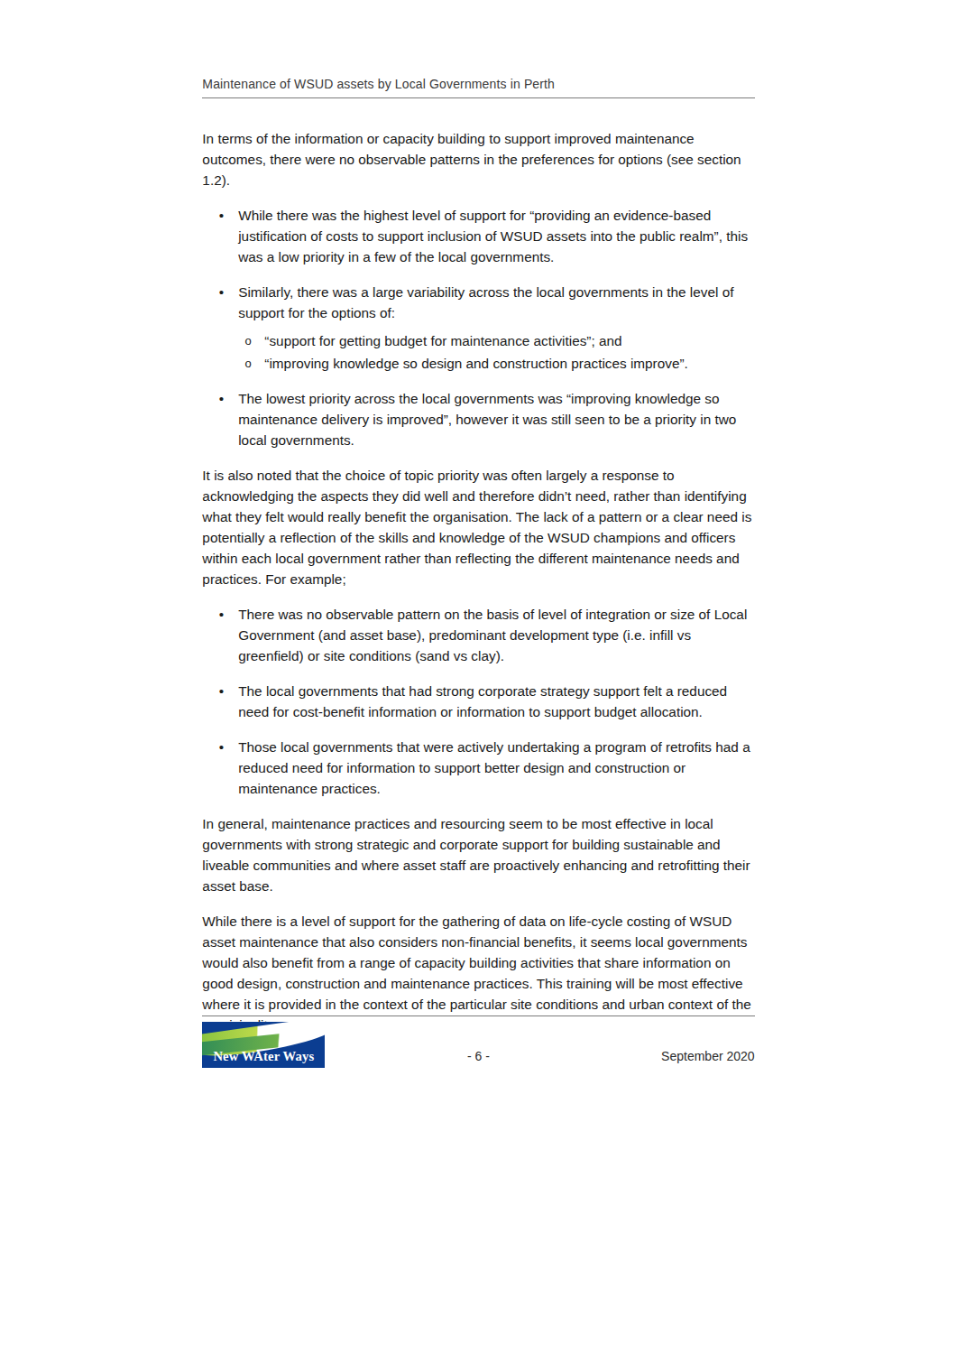Maintenance of WSUD assets by Local Governments in Perth
In terms of the information or capacity building to support improved maintenance outcomes, there were no observable patterns in the preferences for options (see section 1.2).
While there was the highest level of support for “providing an evidence-based justification of costs to support inclusion of WSUD assets into the public realm”, this was a low priority in a few of the local governments.
Similarly, there was a large variability across the local governments in the level of support for the options of:
“support for getting budget for maintenance activities”; and
“improving knowledge so design and construction practices improve”.
The lowest priority across the local governments was “improving knowledge so maintenance delivery is improved”, however it was still seen to be a priority in two local governments.
It is also noted that the choice of topic priority was often largely a response to acknowledging the aspects they did well and therefore didn’t need, rather than identifying what they felt would really benefit the organisation. The lack of a pattern or a clear need is potentially a reflection of the skills and knowledge of the WSUD champions and officers within each local government rather than reflecting the different maintenance needs and practices. For example;
There was no observable pattern on the basis of level of integration or size of Local Government (and asset base), predominant development type (i.e. infill vs greenfield) or site conditions (sand vs clay).
The local governments that had strong corporate strategy support felt a reduced need for cost-benefit information or information to support budget allocation.
Those local governments that were actively undertaking a program of retrofits had a reduced need for information to support better design and construction or maintenance practices.
In general, maintenance practices and resourcing seem to be most effective in local governments with strong strategic and corporate support for building sustainable and liveable communities and where asset staff are proactively enhancing and retrofitting their asset base.
While there is a level of support for the gathering of data on life-cycle costing of WSUD asset maintenance that also considers non-financial benefits, it seems local governments would also benefit from a range of capacity building activities that share information on good design, construction and maintenance practices. This training will be most effective where it is provided in the context of the particular site conditions and urban context of the municipality.
New WAter Ways
- 6 -
September 2020